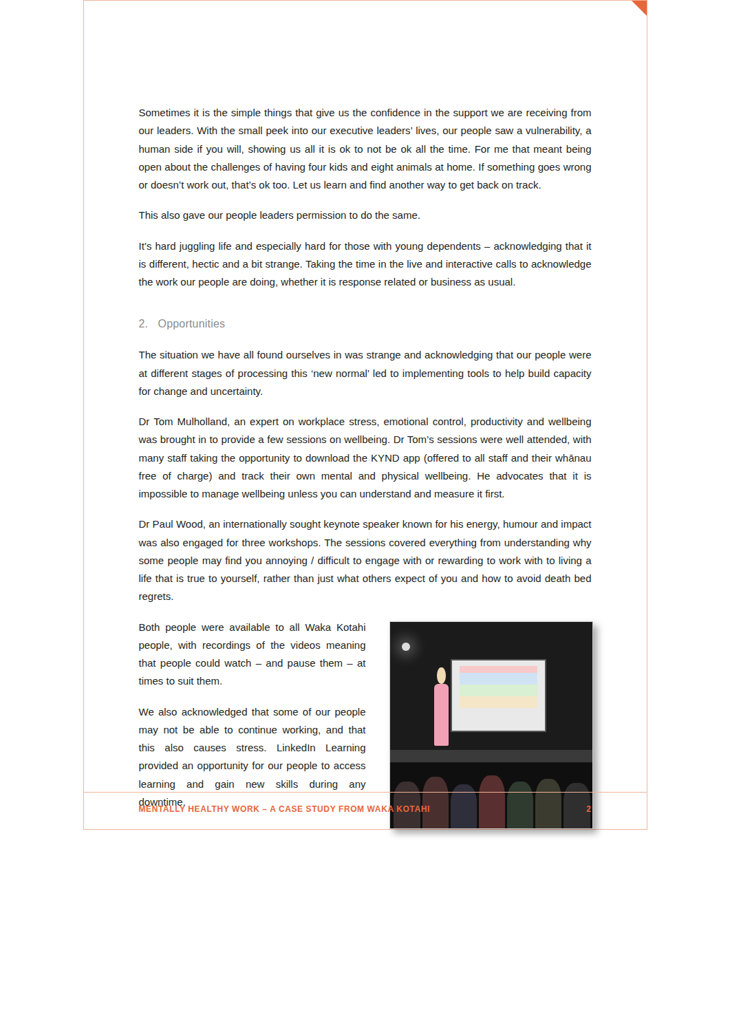Sometimes it is the simple things that give us the confidence in the support we are receiving from our leaders. With the small peek into our executive leaders’ lives, our people saw a vulnerability, a human side if you will, showing us all it is ok to not be ok all the time. For me that meant being open about the challenges of having four kids and eight animals at home. If something goes wrong or doesn’t work out, that’s ok too. Let us learn and find another way to get back on track.
This also gave our people leaders permission to do the same.
It’s hard juggling life and especially hard for those with young dependents – acknowledging that it is different, hectic and a bit strange. Taking the time in the live and interactive calls to acknowledge the work our people are doing, whether it is response related or business as usual.
2. Opportunities
The situation we have all found ourselves in was strange and acknowledging that our people were at different stages of processing this ‘new normal’ led to implementing tools to help build capacity for change and uncertainty.
Dr Tom Mulholland, an expert on workplace stress, emotional control, productivity and wellbeing was brought in to provide a few sessions on wellbeing. Dr Tom’s sessions were well attended, with many staff taking the opportunity to download the KYND app (offered to all staff and their whānau free of charge) and track their own mental and physical wellbeing. He advocates that it is impossible to manage wellbeing unless you can understand and measure it first.
Dr Paul Wood, an internationally sought keynote speaker known for his energy, humour and impact was also engaged for three workshops. The sessions covered everything from understanding why some people may find you annoying / difficult to engage with or rewarding to work with to living a life that is true to yourself, rather than just what others expect of you and how to avoid death bed regrets.
Both people were available to all Waka Kotahi people, with recordings of the videos meaning that people could watch – and pause them – at times to suit them.
We also acknowledged that some of our people may not be able to continue working, and that this also causes stress. LinkedIn Learning provided an opportunity for our people to access learning and gain new skills during any downtime.
Mentally healthy work – a case study from Waka Kotahi
2